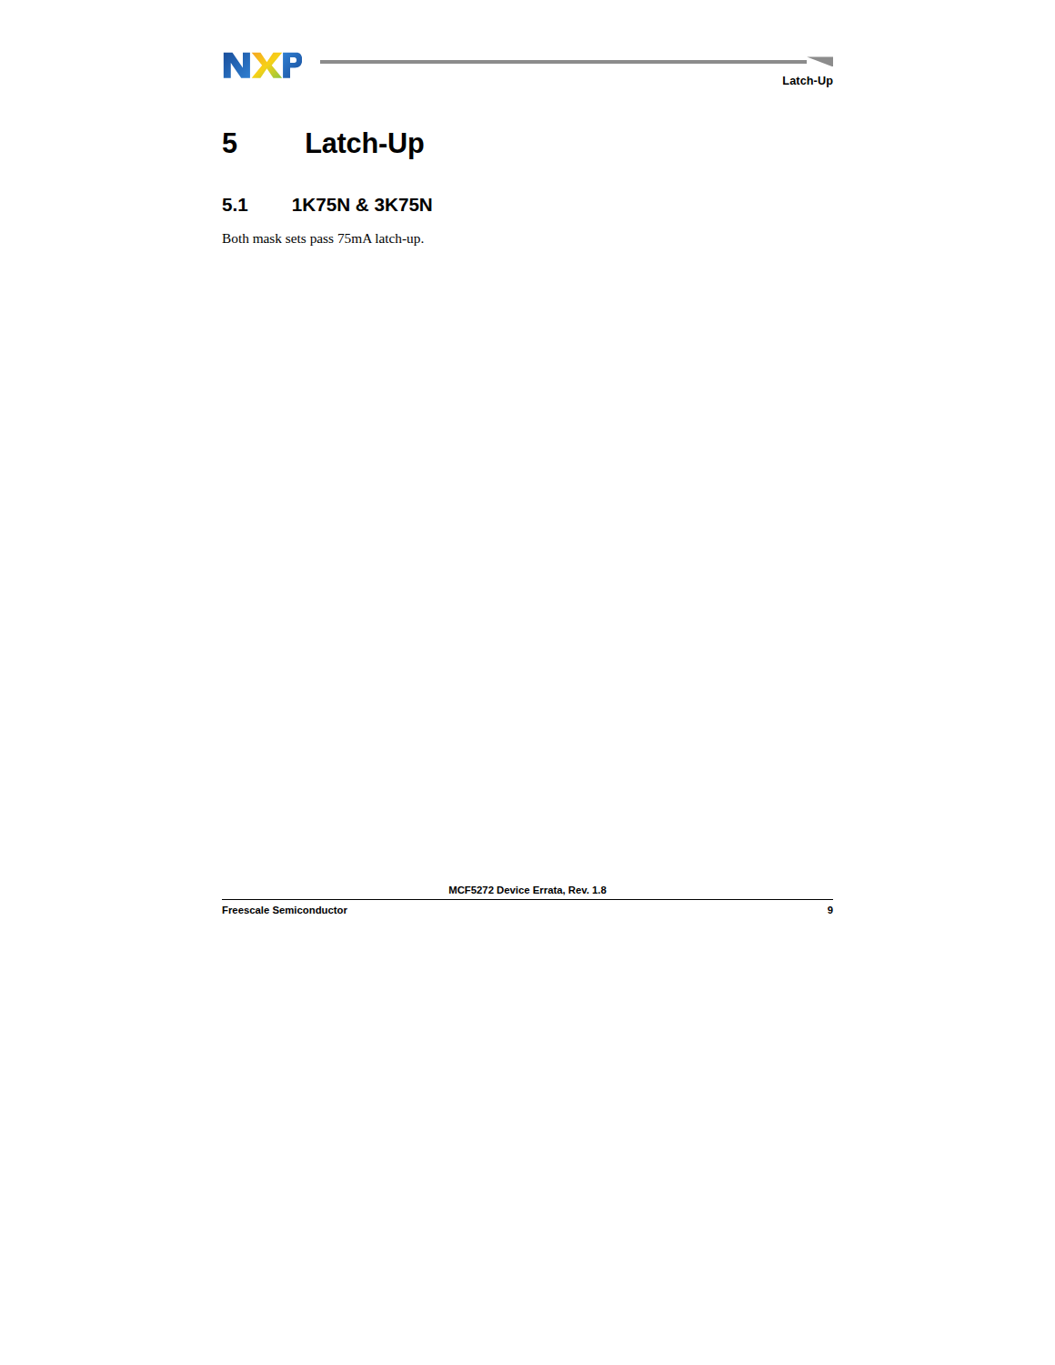Latch-Up
5 Latch-Up
5.11K75N & 3K75N
Both mask sets pass 75mA latch-up.
MCF5272 Device Errata, Rev. 1.8
Freescale Semiconductor
9